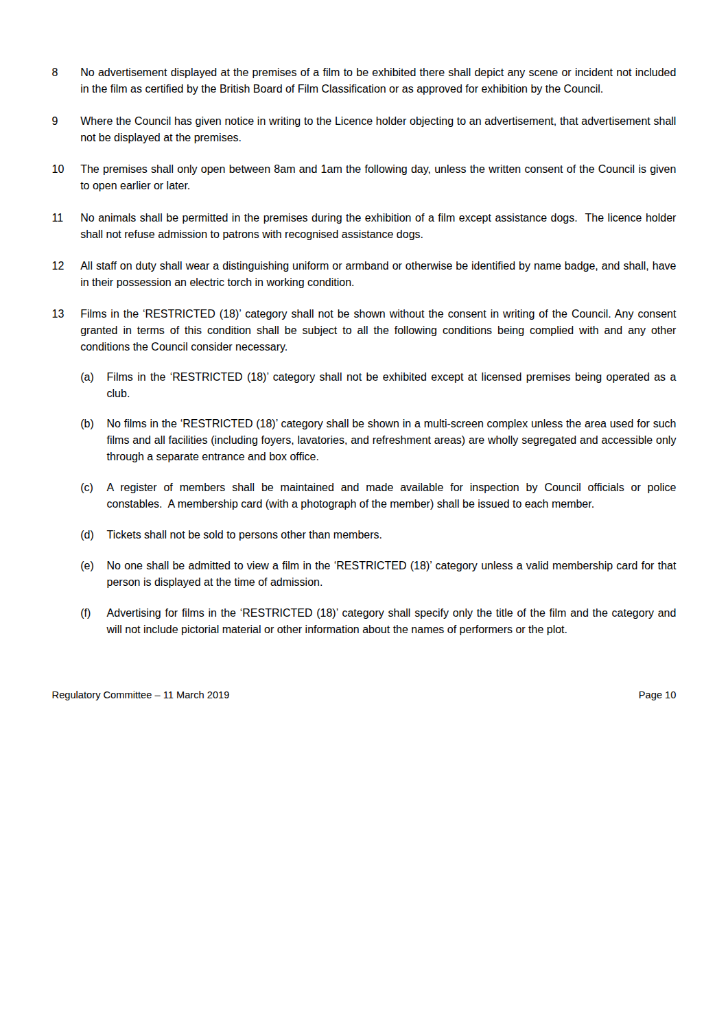8 No advertisement displayed at the premises of a film to be exhibited there shall depict any scene or incident not included in the film as certified by the British Board of Film Classification or as approved for exhibition by the Council.
9 Where the Council has given notice in writing to the Licence holder objecting to an advertisement, that advertisement shall not be displayed at the premises.
10 The premises shall only open between 8am and 1am the following day, unless the written consent of the Council is given to open earlier or later.
11 No animals shall be permitted in the premises during the exhibition of a film except assistance dogs. The licence holder shall not refuse admission to patrons with recognised assistance dogs.
12 All staff on duty shall wear a distinguishing uniform or armband or otherwise be identified by name badge, and shall, have in their possession an electric torch in working condition.
13 Films in the ‘RESTRICTED (18)’ category shall not be shown without the consent in writing of the Council. Any consent granted in terms of this condition shall be subject to all the following conditions being complied with and any other conditions the Council consider necessary.
(a) Films in the ‘RESTRICTED (18)’ category shall not be exhibited except at licensed premises being operated as a club.
(b) No films in the ‘RESTRICTED (18)’ category shall be shown in a multi-screen complex unless the area used for such films and all facilities (including foyers, lavatories, and refreshment areas) are wholly segregated and accessible only through a separate entrance and box office.
(c) A register of members shall be maintained and made available for inspection by Council officials or police constables. A membership card (with a photograph of the member) shall be issued to each member.
(d) Tickets shall not be sold to persons other than members.
(e) No one shall be admitted to view a film in the ‘RESTRICTED (18)’ category unless a valid membership card for that person is displayed at the time of admission.
(f) Advertising for films in the ‘RESTRICTED (18)’ category shall specify only the title of the film and the category and will not include pictorial material or other information about the names of performers or the plot.
Regulatory Committee – 11 March 2019 Page 10